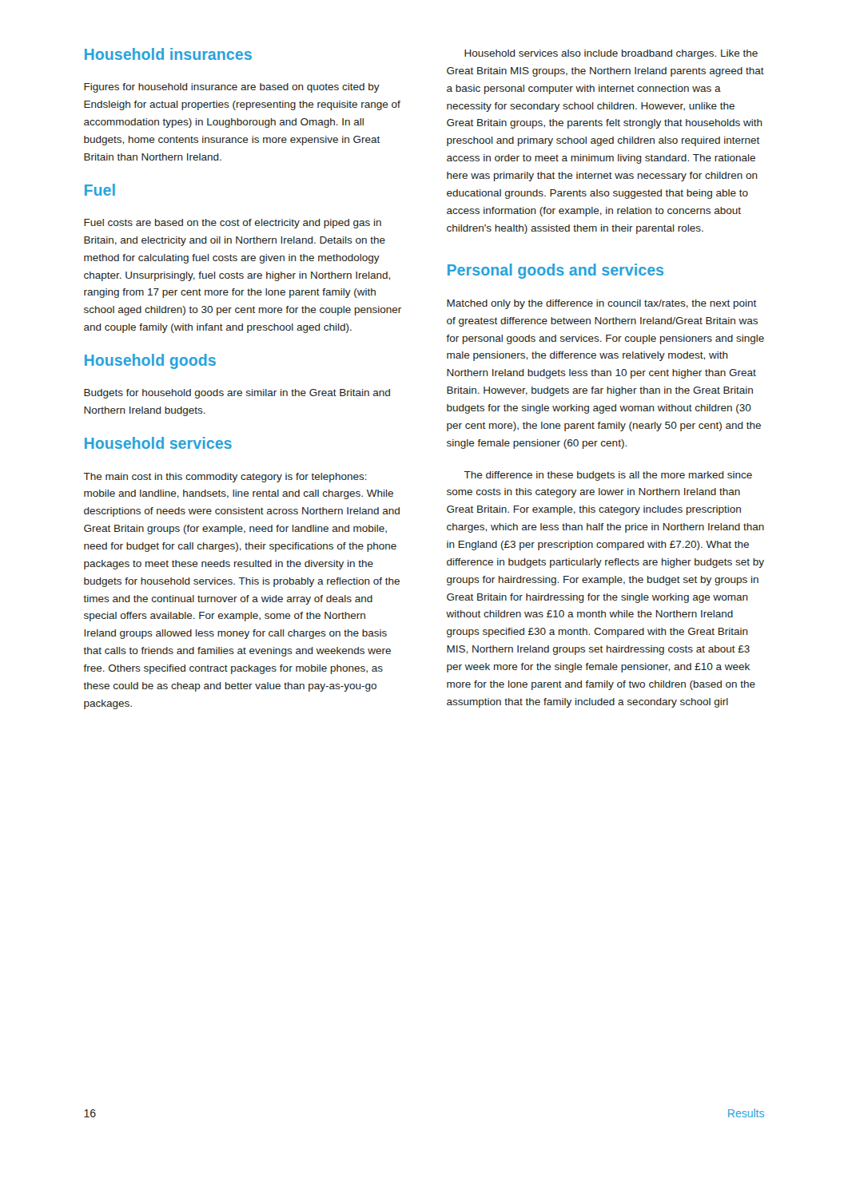Household insurances
Figures for household insurance are based on quotes cited by Endsleigh for actual properties (representing the requisite range of accommodation types) in Loughborough and Omagh. In all budgets, home contents insurance is more expensive in Great Britain than Northern Ireland.
Fuel
Fuel costs are based on the cost of electricity and piped gas in Britain, and electricity and oil in Northern Ireland. Details on the method for calculating fuel costs are given in the methodology chapter. Unsurprisingly, fuel costs are higher in Northern Ireland, ranging from 17 per cent more for the lone parent family (with school aged children) to 30 per cent more for the couple pensioner and couple family (with infant and preschool aged child).
Household goods
Budgets for household goods are similar in the Great Britain and Northern Ireland budgets.
Household services
The main cost in this commodity category is for telephones: mobile and landline, handsets, line rental and call charges. While descriptions of needs were consistent across Northern Ireland and Great Britain groups (for example, need for landline and mobile, need for budget for call charges), their specifications of the phone packages to meet these needs resulted in the diversity in the budgets for household services. This is probably a reflection of the times and the continual turnover of a wide array of deals and special offers available. For example, some of the Northern Ireland groups allowed less money for call charges on the basis that calls to friends and families at evenings and weekends were free. Others specified contract packages for mobile phones, as these could be as cheap and better value than pay-as-you-go packages.
Household services also include broadband charges. Like the Great Britain MIS groups, the Northern Ireland parents agreed that a basic personal computer with internet connection was a necessity for secondary school children. However, unlike the Great Britain groups, the parents felt strongly that households with preschool and primary school aged children also required internet access in order to meet a minimum living standard. The rationale here was primarily that the internet was necessary for children on educational grounds. Parents also suggested that being able to access information (for example, in relation to concerns about children's health) assisted them in their parental roles.
Personal goods and services
Matched only by the difference in council tax/rates, the next point of greatest difference between Northern Ireland/Great Britain was for personal goods and services. For couple pensioners and single male pensioners, the difference was relatively modest, with Northern Ireland budgets less than 10 per cent higher than Great Britain. However, budgets are far higher than in the Great Britain budgets for the single working aged woman without children (30 per cent more), the lone parent family (nearly 50 per cent) and the single female pensioner (60 per cent).
The difference in these budgets is all the more marked since some costs in this category are lower in Northern Ireland than Great Britain. For example, this category includes prescription charges, which are less than half the price in Northern Ireland than in England (£3 per prescription compared with £7.20). What the difference in budgets particularly reflects are higher budgets set by groups for hairdressing. For example, the budget set by groups in Great Britain for hairdressing for the single working age woman without children was £10 a month while the Northern Ireland groups specified £30 a month. Compared with the Great Britain MIS, Northern Ireland groups set hairdressing costs at about £3 per week more for the single female pensioner, and £10 a week more for the lone parent and family of two children (based on the assumption that the family included a secondary school girl
16
Results